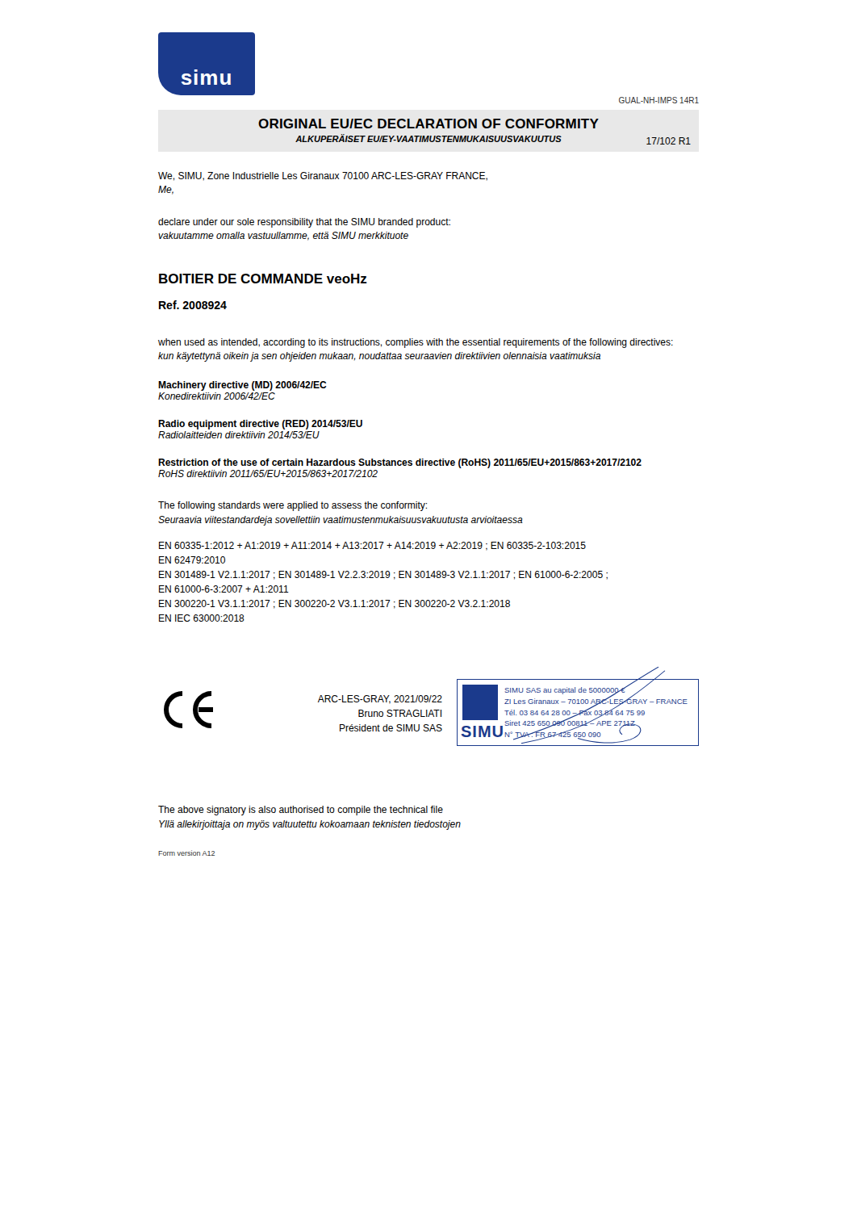simu
GUAL-NH-IMPS 14R1
ORIGINAL EU/EC DECLARATION OF CONFORMITY
ALKUPERÄISET EU/EY-VAATIMUSTENMUKAISUUSVAKUUTUS
17/102 R1
We, SIMU, Zone Industrielle Les Giranaux 70100 ARC-LES-GRAY FRANCE,
Me,
declare under our sole responsibility that the SIMU branded product:
vakuutamme omalla vastuullamme, että SIMU merkkituote
BOITIER DE COMMANDE veoHz
Ref. 2008924
when used as intended, according to its instructions, complies with the essential requirements of the following directives:
kun käytettynä oikein ja sen ohjeiden mukaan, noudattaa seuraavien direktiivien olennaisia vaatimuksia
Machinery directive (MD) 2006/42/EC
Konedirektiivin 2006/42/EC
Radio equipment directive (RED) 2014/53/EU
Radiolaitteiden direktiivin 2014/53/EU
Restriction of the use of certain Hazardous Substances directive (RoHS) 2011/65/EU+2015/863+2017/2102
RoHS direktiivin 2011/65/EU+2015/863+2017/2102
The following standards were applied to assess the conformity:
Seuraavia viitestandardeja sovellettiin vaatimustenmukaisuusvakuutusta arvioitaessa
EN 60335‑1:2012 + A1:2019 + A11:2014 + A13:2017 + A14:2019 + A2:2019 ; EN 60335‑2‑103:2015
EN 62479:2010
EN 301489‑1 V2.1.1:2017 ; EN 301489‑1 V2.2.3:2019 ; EN 301489‑3 V2.1.1:2017 ; EN 61000‑6‑2:2005 ;
EN 61000‑6‑3:2007 + A1:2011
EN 300220‑1 V3.1.1:2017 ; EN 300220‑2 V3.1.1:2017 ; EN 300220‑2 V3.2.1:2018
EN IEC 63000:2018
ARC-LES-GRAY, 2021/09/22
Bruno STRAGLIATI
Président de SIMU SAS
SIMU SAS au capital de 5000000 €
ZI Les Giranaux – 70100 ARC-LES-GRAY – FRANCE
Tél. 03 84 64 28 00 – Fax 03 84 64 75 99
Siret 425 650 090 00811 – APE 2711Z
N° TVA : FR 67 425 650 090
SIMU
The above signatory is also authorised to compile the technical file
Yllä allekirjoittaja on myös valtuutettu kokoamaan teknisten tiedostojen
Form version A12